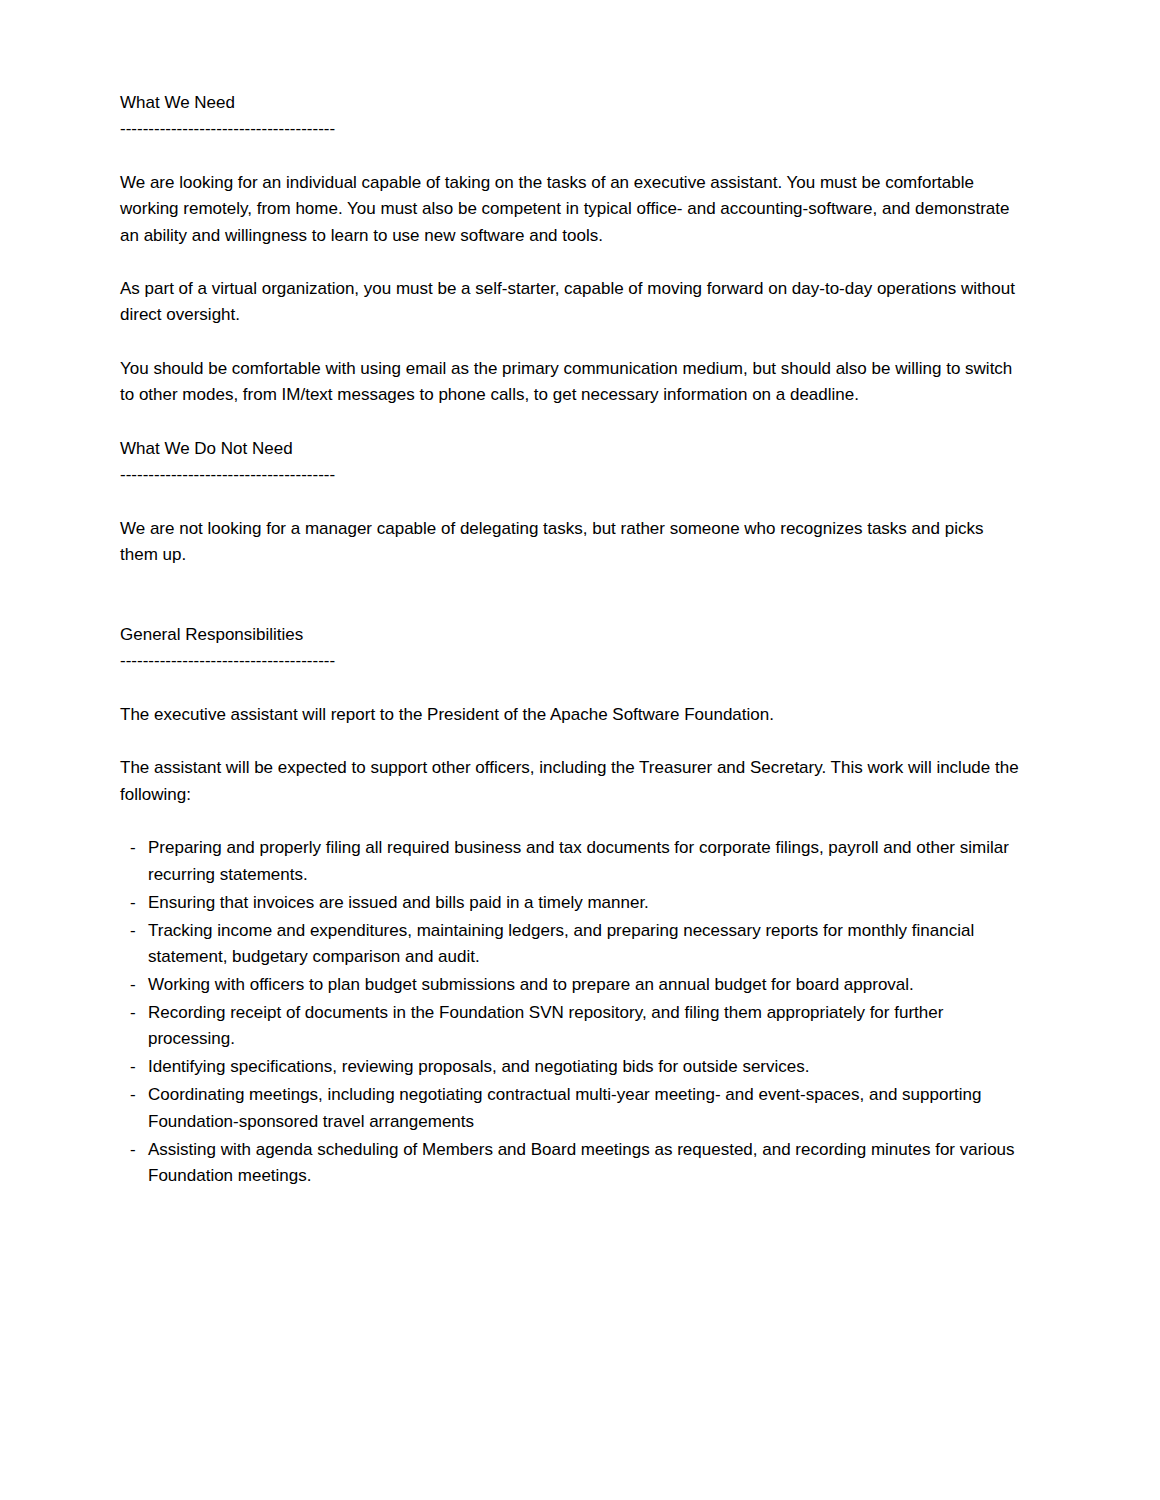What We Need
--------------------------------------
We are looking for an individual capable of taking on the tasks of an executive assistant. You must be comfortable working remotely, from home. You must also be competent in typical office- and accounting-software, and demonstrate an ability and willingness to learn to use new software and tools.
As part of a virtual organization, you must be a self-starter, capable of moving forward on day-to-day operations without direct oversight.
You should be comfortable with using email as the primary communication medium, but should also be willing to switch to other modes, from IM/text messages to phone calls, to get necessary information on a deadline.
What We Do Not Need
--------------------------------------
We are not looking for a manager capable of delegating tasks, but rather someone who recognizes tasks and picks them up.
General Responsibilities
--------------------------------------
The executive assistant will report to the President of the Apache Software Foundation.
The assistant will be expected to support other officers, including the Treasurer and Secretary. This work will include the following:
Preparing and properly filing all required business and tax documents for corporate filings, payroll and other similar recurring statements.
Ensuring that invoices are issued and bills paid in a timely manner.
Tracking income and expenditures, maintaining ledgers, and preparing necessary reports for monthly financial statement, budgetary comparison and audit.
Working with officers to plan budget submissions and to prepare an annual budget for board approval.
Recording receipt of documents in the Foundation SVN repository, and filing them appropriately for further processing.
Identifying specifications, reviewing proposals, and negotiating bids for outside services.
Coordinating meetings, including negotiating contractual multi-year meeting- and event-spaces, and supporting Foundation-sponsored travel arrangements
Assisting with agenda scheduling of Members and Board meetings as requested, and recording minutes for various Foundation meetings.